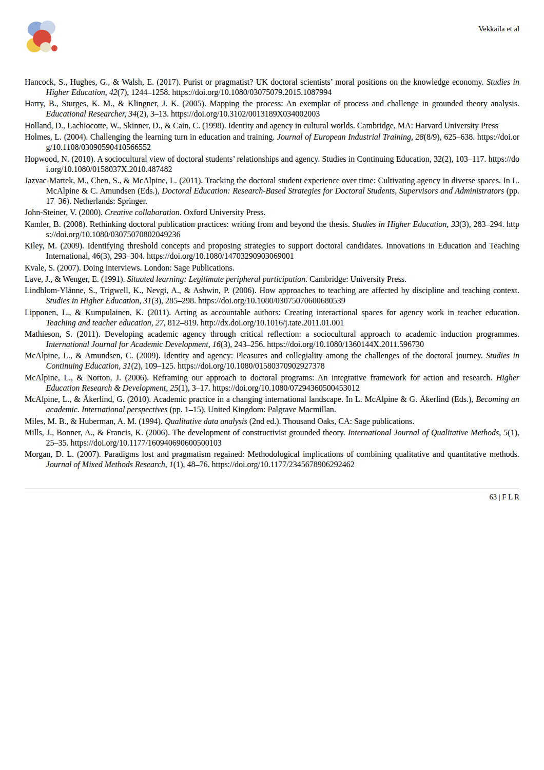Vekkaila et al
Hancock, S., Hughes, G., & Walsh, E. (2017). Purist or pragmatist? UK doctoral scientists’ moral positions on the knowledge economy. Studies in Higher Education, 42(7), 1244–1258. https://doi.org/10.1080/03075079.2015.1087994
Harry, B., Sturges, K. M., & Klingner, J. K. (2005). Mapping the process: An exemplar of process and challenge in grounded theory analysis. Educational Researcher, 34(2), 3–13. https://doi.org/10.3102/0013189X034002003
Holland, D., Lachiocotte, W., Skinner, D., & Cain, C. (1998). Identity and agency in cultural worlds. Cambridge, MA: Harvard University Press
Holmes, L. (2004). Challenging the learning turn in education and training. Journal of European Industrial Training, 28(8/9), 625–638. https://doi.org/10.1108/03090590410566552
Hopwood, N. (2010). A sociocultural view of doctoral students’ relationships and agency. Studies in Continuing Education, 32(2), 103–117. https://doi.org/10.1080/0158037X.2010.487482
Jazvac-Martek, M., Chen, S., & McAlpine, L. (2011). Tracking the doctoral student experience over time: Cultivating agency in diverse spaces. In L. McAlpine & C. Amundsen (Eds.), Doctoral Education: Research-Based Strategies for Doctoral Students, Supervisors and Administrators (pp. 17–36). Netherlands: Springer.
John-Steiner, V. (2000). Creative collaboration. Oxford University Press.
Kamler, B. (2008). Rethinking doctoral publication practices: writing from and beyond the thesis. Studies in Higher Education, 33(3), 283–294. https://doi.org/10.1080/03075070802049236
Kiley, M. (2009). Identifying threshold concepts and proposing strategies to support doctoral candidates. Innovations in Education and Teaching International, 46(3), 293–304. https://doi.org/10.1080/14703290903069001
Kvale, S. (2007). Doing interviews. London: Sage Publications.
Lave, J., & Wenger, E. (1991). Situated learning: Legitimate peripheral participation. Cambridge: University Press.
Lindblom-Ylänne, S., Trigwell, K., Nevgi, A., & Ashwin, P. (2006). How approaches to teaching are affected by discipline and teaching context. Studies in Higher Education, 31(3), 285–298. https://doi.org/10.1080/03075070600680539
Lipponen, L., & Kumpulainen, K. (2011). Acting as accountable authors: Creating interactional spaces for agency work in teacher education. Teaching and teacher education, 27, 812–819. http://dx.doi.org/10.1016/j.tate.2011.01.001
Mathieson, S. (2011). Developing academic agency through critical reflection: a sociocultural approach to academic induction programmes. International Journal for Academic Development, 16(3), 243–256. https://doi.org/10.1080/1360144X.2011.596730
McAlpine, L., & Amundsen, C. (2009). Identity and agency: Pleasures and collegiality among the challenges of the doctoral journey. Studies in Continuing Education, 31(2), 109–125. https://doi.org/10.1080/01580370902927378
McAlpine, L., & Norton, J. (2006). Reframing our approach to doctoral programs: An integrative framework for action and research. Higher Education Research & Development, 25(1), 3–17. https://doi.org/10.1080/07294360500453012
McAlpine, L., & Åkerlind, G. (2010). Academic practice in a changing international landscape. In L. McAlpine & G. Åkerlind (Eds.), Becoming an academic. International perspectives (pp. 1–15). United Kingdom: Palgrave Macmillan.
Miles, M. B., & Huberman, A. M. (1994). Qualitative data analysis (2nd ed.). Thousand Oaks, CA: Sage publications.
Mills, J., Bonner, A., & Francis, K. (2006). The development of constructivist grounded theory. International Journal of Qualitative Methods, 5(1), 25–35. https://doi.org/10.1177/160940690600500103
Morgan, D. L. (2007). Paradigms lost and pragmatism regained: Methodological implications of combining qualitative and quantitative methods. Journal of Mixed Methods Research, 1(1), 48–76. https://doi.org/10.1177/2345678906292462
63 | F L R